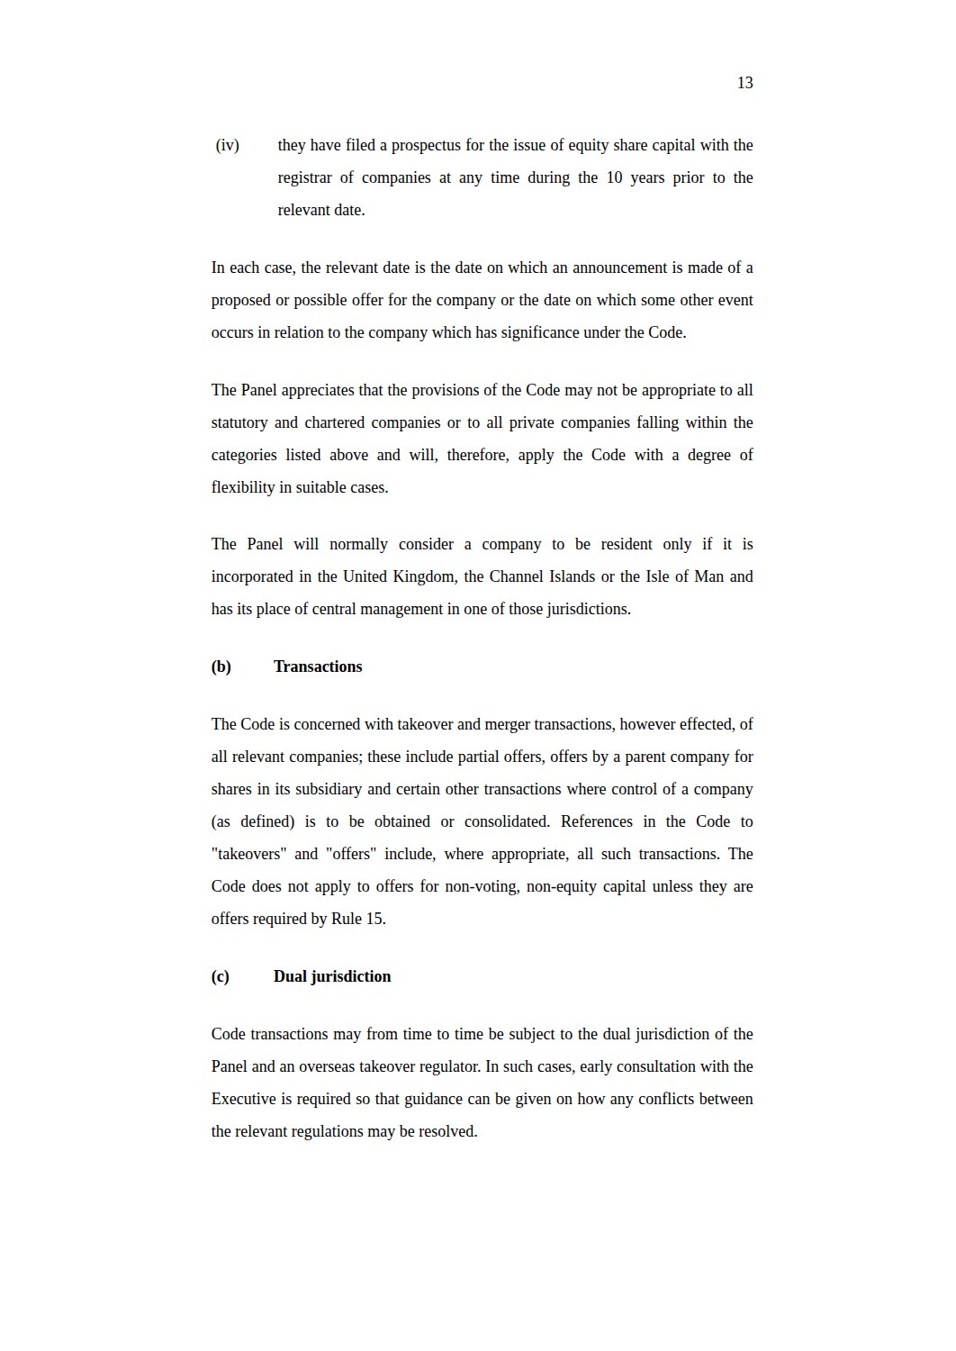13
(iv) they have filed a prospectus for the issue of equity share capital with the registrar of companies at any time during the 10 years prior to the relevant date.
In each case, the relevant date is the date on which an announcement is made of a proposed or possible offer for the company or the date on which some other event occurs in relation to the company which has significance under the Code.
The Panel appreciates that the provisions of the Code may not be appropriate to all statutory and chartered companies or to all private companies falling within the categories listed above and will, therefore, apply the Code with a degree of flexibility in suitable cases.
The Panel will normally consider a company to be resident only if it is incorporated in the United Kingdom, the Channel Islands or the Isle of Man and has its place of central management in one of those jurisdictions.
(b) Transactions
The Code is concerned with takeover and merger transactions, however effected, of all relevant companies; these include partial offers, offers by a parent company for shares in its subsidiary and certain other transactions where control of a company (as defined) is to be obtained or consolidated. References in the Code to "takeovers" and "offers" include, where appropriate, all such transactions. The Code does not apply to offers for non-voting, non-equity capital unless they are offers required by Rule 15.
(c) Dual jurisdiction
Code transactions may from time to time be subject to the dual jurisdiction of the Panel and an overseas takeover regulator. In such cases, early consultation with the Executive is required so that guidance can be given on how any conflicts between the relevant regulations may be resolved.